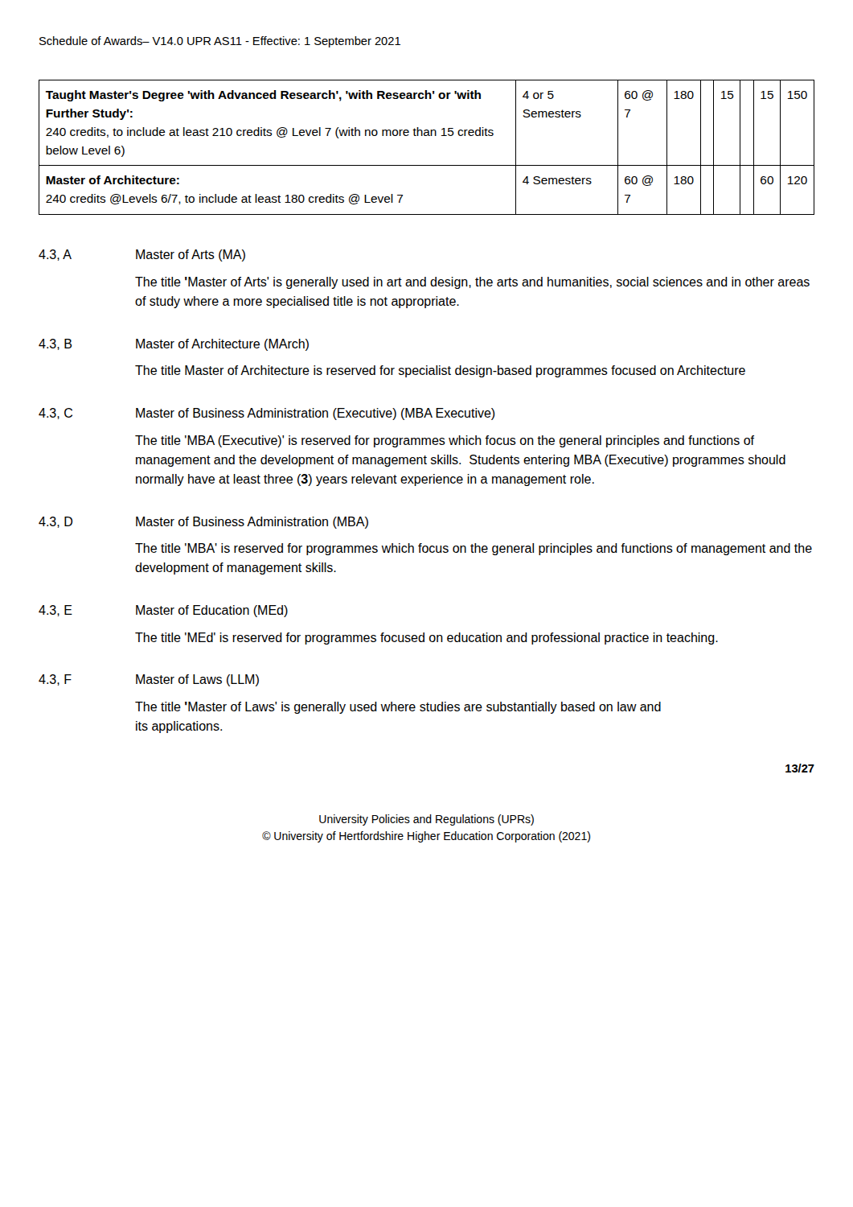Schedule of Awards– V14.0 UPR AS11 - Effective: 1 September 2021
| Taught Master's Degree 'with Advanced Research', 'with Research' or 'with Further Study': 240 credits, to include at least 210 credits @ Level 7 (with no more than 15 credits below Level 6) | 4 or 5 Semesters | 60 @ 7 | 180 | | 15 | | 15 | 150 |
| Master of Architecture: 240 credits @Levels 6/7, to include at least 180 credits @ Level 7 | 4 Semesters | 60 @ 7 | 180 | | | | 60 | 120 |
4.3, A
Master of Arts (MA)
The title 'Master of Arts' is generally used in art and design, the arts and humanities, social sciences and in other areas of study where a more specialised title is not appropriate.
4.3, B
Master of Architecture (MArch)
The title Master of Architecture is reserved for specialist design-based programmes focused on Architecture
4.3, C
Master of Business Administration (Executive) (MBA Executive)
The title 'MBA (Executive)' is reserved for programmes which focus on the general principles and functions of management and the development of management skills. Students entering MBA (Executive) programmes should normally have at least three (3) years relevant experience in a management role.
4.3, D
Master of Business Administration (MBA)
The title 'MBA' is reserved for programmes which focus on the general principles and functions of management and the development of management skills.
4.3, E
Master of Education (MEd)
The title 'MEd' is reserved for programmes focused on education and professional practice in teaching.
4.3, F
Master of Laws (LLM)
The title 'Master of Laws' is generally used where studies are substantially based on law and
its applications.
13/27
University Policies and Regulations (UPRs)
© University of Hertfordshire Higher Education Corporation (2021)